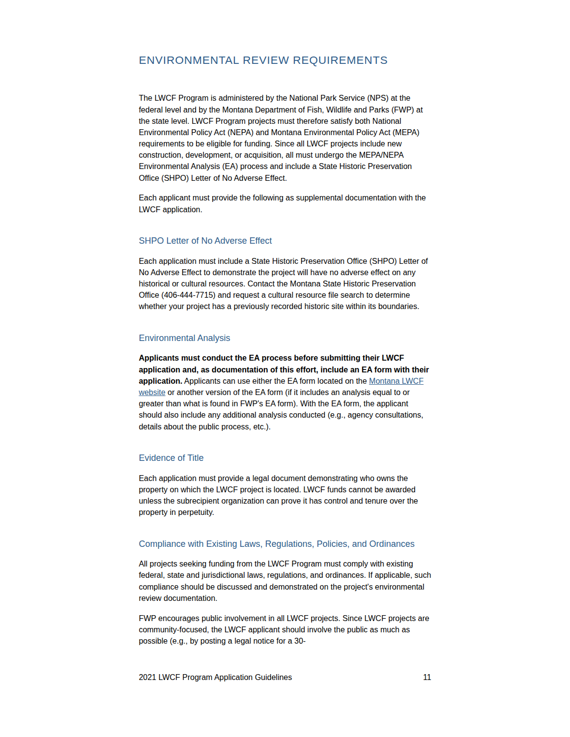ENVIRONMENTAL REVIEW REQUIREMENTS
The LWCF Program is administered by the National Park Service (NPS) at the federal level and by the Montana Department of Fish, Wildlife and Parks (FWP) at the state level. LWCF Program projects must therefore satisfy both National Environmental Policy Act (NEPA) and Montana Environmental Policy Act (MEPA) requirements to be eligible for funding. Since all LWCF projects include new construction, development, or acquisition, all must undergo the MEPA/NEPA Environmental Analysis (EA) process and include a State Historic Preservation Office (SHPO) Letter of No Adverse Effect.
Each applicant must provide the following as supplemental documentation with the LWCF application.
SHPO Letter of No Adverse Effect
Each application must include a State Historic Preservation Office (SHPO) Letter of No Adverse Effect to demonstrate the project will have no adverse effect on any historical or cultural resources. Contact the Montana State Historic Preservation Office (406-444-7715) and request a cultural resource file search to determine whether your project has a previously recorded historic site within its boundaries.
Environmental Analysis
Applicants must conduct the EA process before submitting their LWCF application and, as documentation of this effort, include an EA form with their application. Applicants can use either the EA form located on the Montana LWCF website or another version of the EA form (if it includes an analysis equal to or greater than what is found in FWP's EA form). With the EA form, the applicant should also include any additional analysis conducted (e.g., agency consultations, details about the public process, etc.).
Evidence of Title
Each application must provide a legal document demonstrating who owns the property on which the LWCF project is located. LWCF funds cannot be awarded unless the subrecipient organization can prove it has control and tenure over the property in perpetuity.
Compliance with Existing Laws, Regulations, Policies, and Ordinances
All projects seeking funding from the LWCF Program must comply with existing federal, state and jurisdictional laws, regulations, and ordinances. If applicable, such compliance should be discussed and demonstrated on the project's environmental review documentation.
FWP encourages public involvement in all LWCF projects. Since LWCF projects are community-focused, the LWCF applicant should involve the public as much as possible (e.g., by posting a legal notice for a 30-
2021 LWCF Program Application Guidelines 11